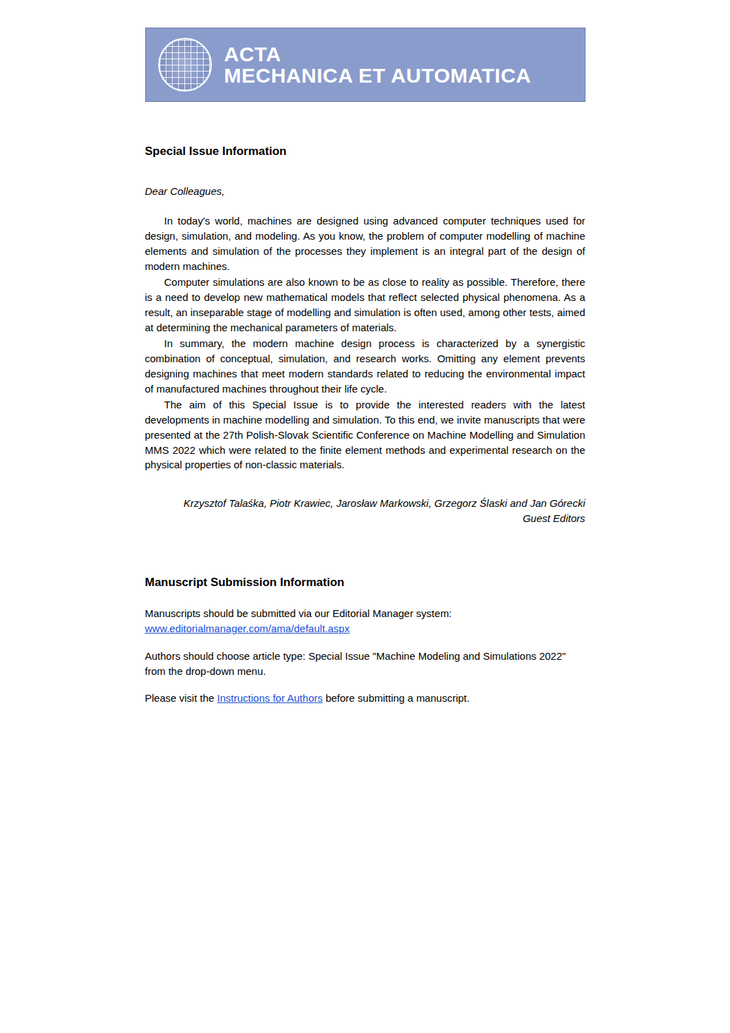ACTA MECHANICA ET AUTOMATICA
Special Issue Information
Dear Colleagues,
In today's world, machines are designed using advanced computer techniques used for design, simulation, and modeling. As you know, the problem of computer modelling of machine elements and simulation of the processes they implement is an integral part of the design of modern machines.
Computer simulations are also known to be as close to reality as possible. Therefore, there is a need to develop new mathematical models that reflect selected physical phenomena. As a result, an inseparable stage of modelling and simulation is often used, among other tests, aimed at determining the mechanical parameters of materials.
In summary, the modern machine design process is characterized by a synergistic combination of conceptual, simulation, and research works. Omitting any element prevents designing machines that meet modern standards related to reducing the environmental impact of manufactured machines throughout their life cycle.
The aim of this Special Issue is to provide the interested readers with the latest developments in machine modelling and simulation. To this end, we invite manuscripts that were presented at the 27th Polish-Slovak Scientific Conference on Machine Modelling and Simulation MMS 2022 which were related to the finite element methods and experimental research on the physical properties of non-classic materials.
Krzysztof Talaśka, Piotr Krawiec, Jarosław Markowski, Grzegorz Ślaski and Jan Górecki Guest Editors
Manuscript Submission Information
Manuscripts should be submitted via our Editorial Manager system:
www.editorialmanager.com/ama/default.aspx
Authors should choose article type: Special Issue "Machine Modeling and Simulations 2022"
from the drop-down menu.
Please visit the Instructions for Authors before submitting a manuscript.